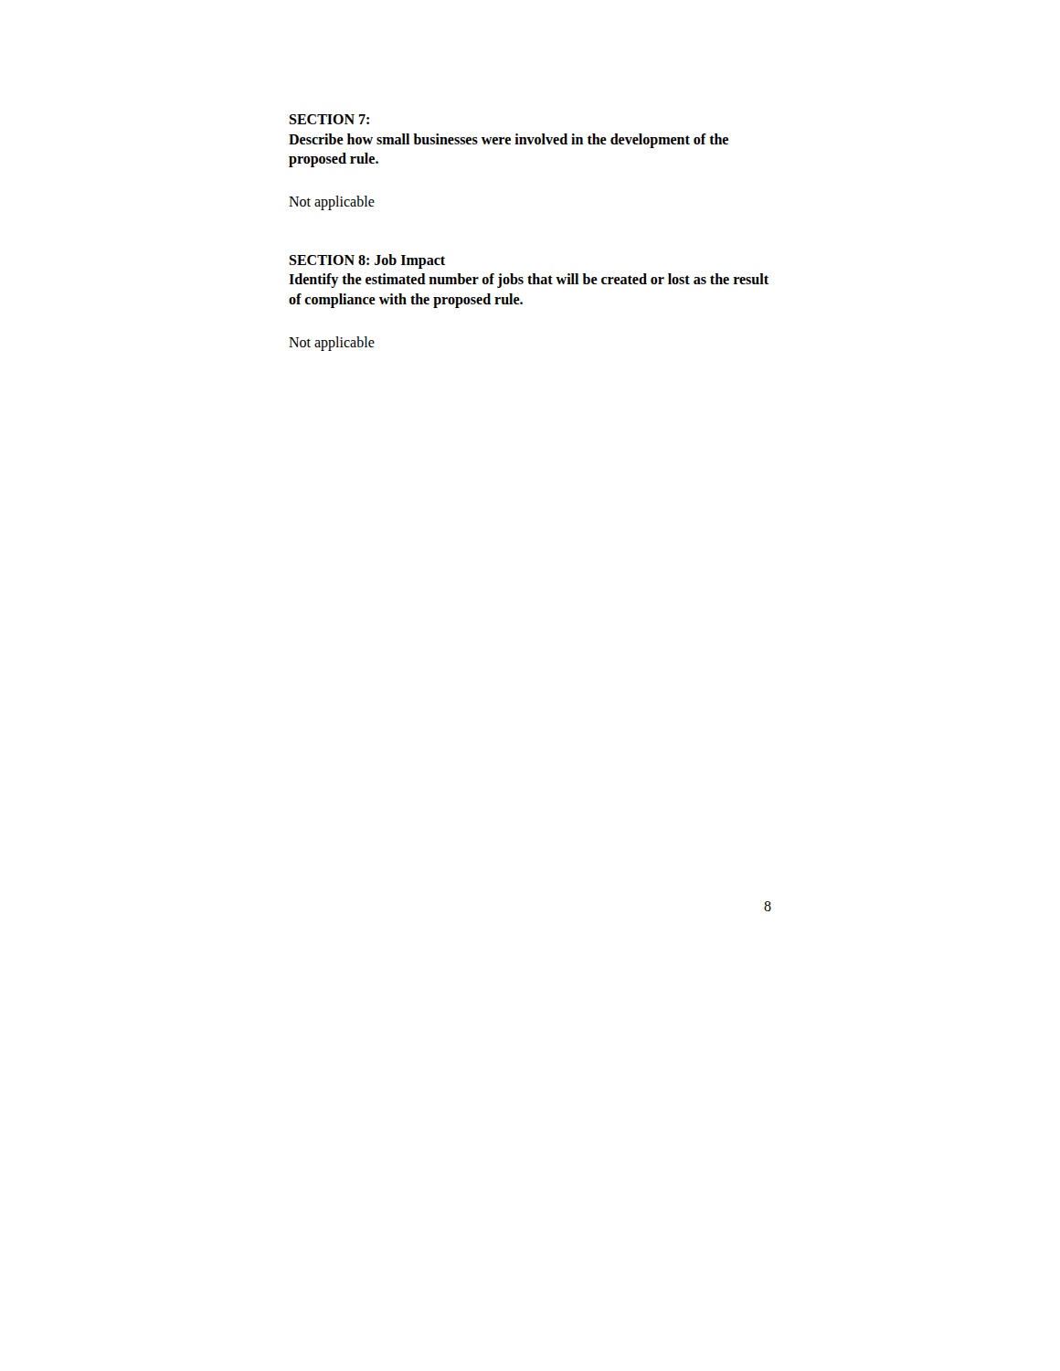SECTION 7:
Describe how small businesses were involved in the development of the proposed rule.
Not applicable
SECTION 8: Job Impact
Identify the estimated number of jobs that will be created or lost as the result of compliance with the proposed rule.
Not applicable
8